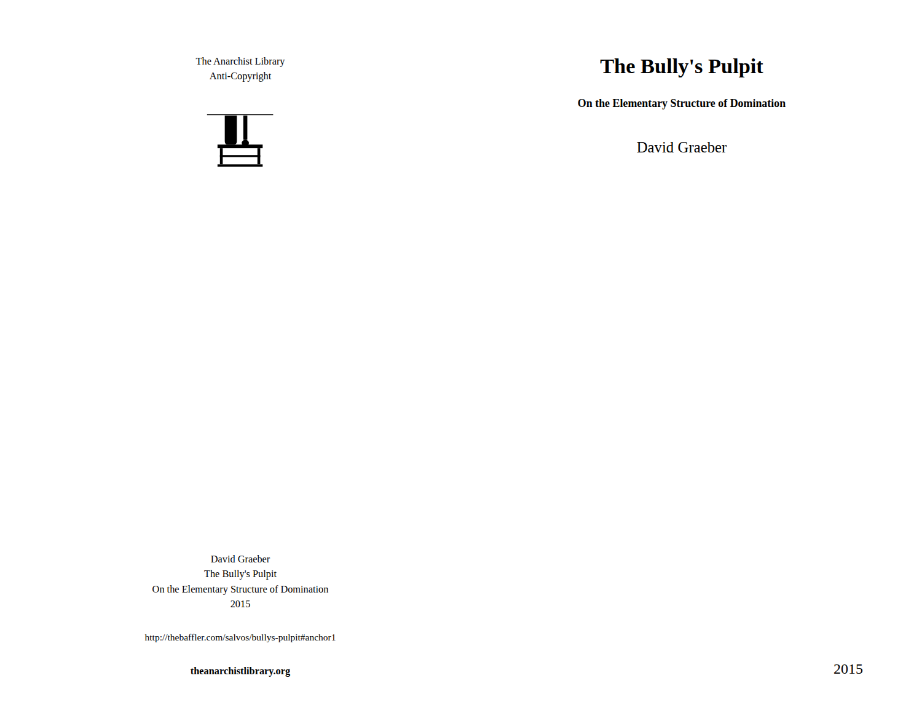The Anarchist Library
Anti-Copyright
David Graeber
The Bully's Pulpit
On the Elementary Structure of Domination
2015
http://thebaffler.com/salvos/bullys-pulpit#anchor1
theanarchistlibrary.org
The Bully's Pulpit
On the Elementary Structure of Domination
David Graeber
2015